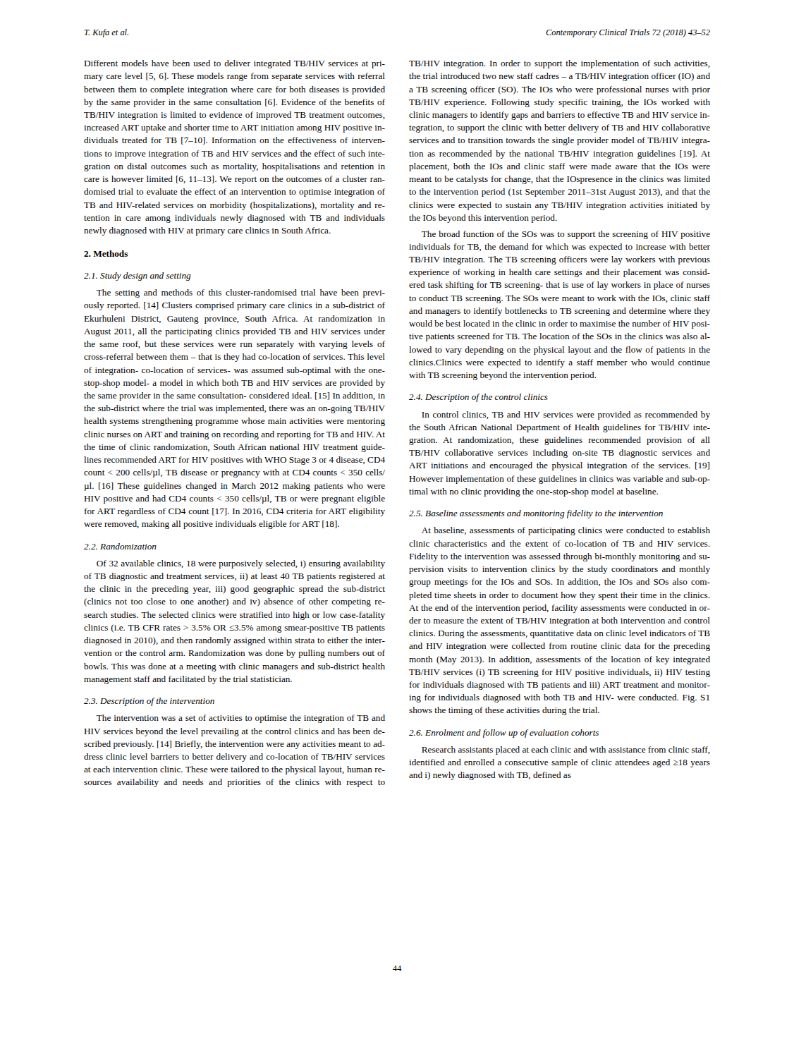T. Kufa et al.
Contemporary Clinical Trials 72 (2018) 43–52
Different models have been used to deliver integrated TB/HIV services at primary care level [5, 6]. These models range from separate services with referral between them to complete integration where care for both diseases is provided by the same provider in the same consultation [6]. Evidence of the benefits of TB/HIV integration is limited to evidence of improved TB treatment outcomes, increased ART uptake and shorter time to ART initiation among HIV positive individuals treated for TB [7–10]. Information on the effectiveness of interventions to improve integration of TB and HIV services and the effect of such integration on distal outcomes such as mortality, hospitalisations and retention in care is however limited [6, 11–13]. We report on the outcomes of a cluster randomised trial to evaluate the effect of an intervention to optimise integration of TB and HIV-related services on morbidity (hospitalizations), mortality and retention in care among individuals newly diagnosed with TB and individuals newly diagnosed with HIV at primary care clinics in South Africa.
2. Methods
2.1. Study design and setting
The setting and methods of this cluster-randomised trial have been previously reported. [14] Clusters comprised primary care clinics in a sub-district of Ekurhuleni District, Gauteng province, South Africa. At randomization in August 2011, all the participating clinics provided TB and HIV services under the same roof, but these services were run separately with varying levels of cross-referral between them – that is they had co-location of services. This level of integration- co-location of services- was assumed sub-optimal with the one-stop-shop model- a model in which both TB and HIV services are provided by the same provider in the same consultation- considered ideal. [15] In addition, in the sub-district where the trial was implemented, there was an on-going TB/HIV health systems strengthening programme whose main activities were mentoring clinic nurses on ART and training on recording and reporting for TB and HIV. At the time of clinic randomization, South African national HIV treatment guidelines recommended ART for HIV positives with WHO Stage 3 or 4 disease, CD4 count < 200 cells/µl, TB disease or pregnancy with at CD4 counts < 350 cells/µl. [16] These guidelines changed in March 2012 making patients who were HIV positive and had CD4 counts < 350 cells/µl, TB or were pregnant eligible for ART regardless of CD4 count [17]. In 2016, CD4 criteria for ART eligibility were removed, making all positive individuals eligible for ART [18].
2.2. Randomization
Of 32 available clinics, 18 were purposively selected, i) ensuring availability of TB diagnostic and treatment services, ii) at least 40 TB patients registered at the clinic in the preceding year, iii) good geographic spread the sub-district (clinics not too close to one another) and iv) absence of other competing research studies. The selected clinics were stratified into high or low case-fatality clinics (i.e. TB CFR rates > 3.5% OR ≤3.5% among smear-positive TB patients diagnosed in 2010), and then randomly assigned within strata to either the intervention or the control arm. Randomization was done by pulling numbers out of bowls. This was done at a meeting with clinic managers and sub-district health management staff and facilitated by the trial statistician.
2.3. Description of the intervention
The intervention was a set of activities to optimise the integration of TB and HIV services beyond the level prevailing at the control clinics and has been described previously. [14] Briefly, the intervention were any activities meant to address clinic level barriers to better delivery and co-location of TB/HIV services at each intervention clinic. These were tailored to the physical layout, human resources availability and needs and priorities of the clinics with respect to TB/HIV integration. In order to support the implementation of such activities, the trial introduced two new staff cadres – a TB/HIV integration officer (IO) and a TB screening officer (SO). The IOs who were professional nurses with prior TB/HIV experience. Following study specific training, the IOs worked with clinic managers to identify gaps and barriers to effective TB and HIV service integration, to support the clinic with better delivery of TB and HIV collaborative services and to transition towards the single provider model of TB/HIV integration as recommended by the national TB/HIV integration guidelines [19]. At placement, both the IOs and clinic staff were made aware that the IOs were meant to be catalysts for change, that the IOspresence in the clinics was limited to the intervention period (1st September 2011–31st August 2013), and that the clinics were expected to sustain any TB/HIV integration activities initiated by the IOs beyond this intervention period.
The broad function of the SOs was to support the screening of HIV positive individuals for TB, the demand for which was expected to increase with better TB/HIV integration. The TB screening officers were lay workers with previous experience of working in health care settings and their placement was considered task shifting for TB screening- that is use of lay workers in place of nurses to conduct TB screening. The SOs were meant to work with the IOs, clinic staff and managers to identify bottlenecks to TB screening and determine where they would be best located in the clinic in order to maximise the number of HIV positive patients screened for TB. The location of the SOs in the clinics was also allowed to vary depending on the physical layout and the flow of patients in the clinics.Clinics were expected to identify a staff member who would continue with TB screening beyond the intervention period.
2.4. Description of the control clinics
In control clinics, TB and HIV services were provided as recommended by the South African National Department of Health guidelines for TB/HIV integration. At randomization, these guidelines recommended provision of all TB/HIV collaborative services including on-site TB diagnostic services and ART initiations and encouraged the physical integration of the services. [19] However implementation of these guidelines in clinics was variable and sub-optimal with no clinic providing the one-stop-shop model at baseline.
2.5. Baseline assessments and monitoring fidelity to the intervention
At baseline, assessments of participating clinics were conducted to establish clinic characteristics and the extent of co-location of TB and HIV services. Fidelity to the intervention was assessed through bi-monthly monitoring and supervision visits to intervention clinics by the study coordinators and monthly group meetings for the IOs and SOs. In addition, the IOs and SOs also completed time sheets in order to document how they spent their time in the clinics. At the end of the intervention period, facility assessments were conducted in order to measure the extent of TB/HIV integration at both intervention and control clinics. During the assessments, quantitative data on clinic level indicators of TB and HIV integration were collected from routine clinic data for the preceding month (May 2013). In addition, assessments of the location of key integrated TB/HIV services (i) TB screening for HIV positive individuals, ii) HIV testing for individuals diagnosed with TB patients and iii) ART treatment and monitoring for individuals diagnosed with both TB and HIV- were conducted. Fig. S1 shows the timing of these activities during the trial.
2.6. Enrolment and follow up of evaluation cohorts
Research assistants placed at each clinic and with assistance from clinic staff, identified and enrolled a consecutive sample of clinic attendees aged ≥18 years and i) newly diagnosed with TB, defined as
44